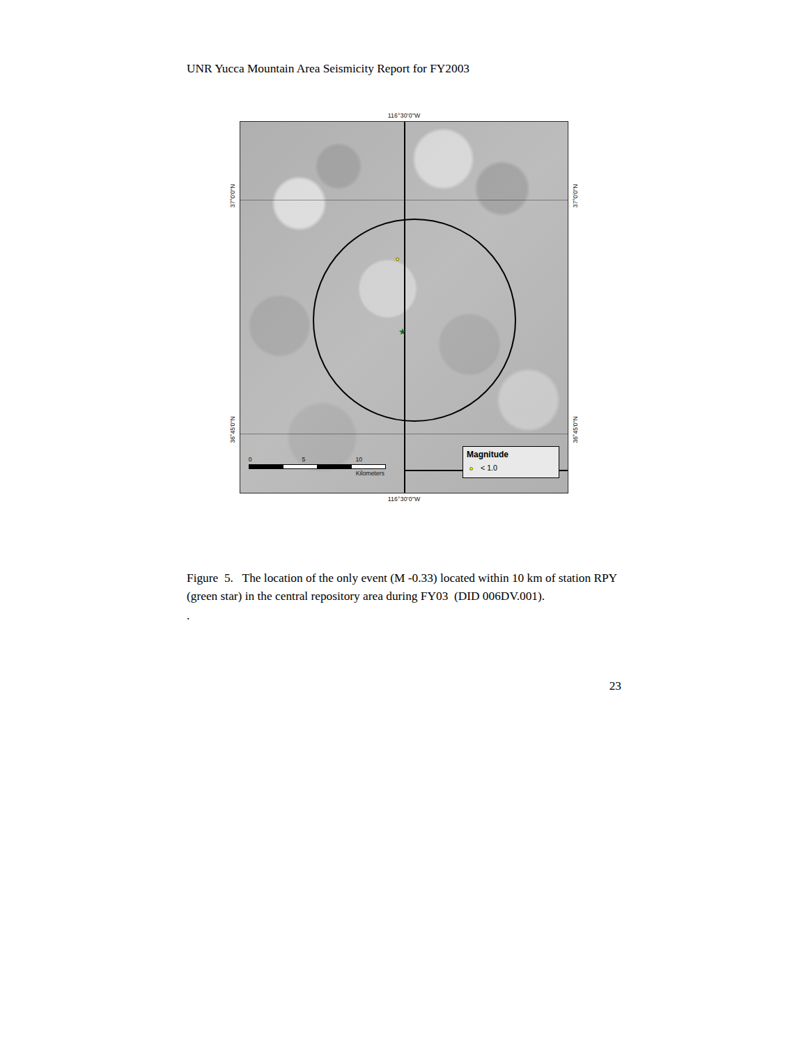UNR Yucca Mountain Area Seismicity Report for FY2003
116°30'0"W
37°0'0"N 36°45'0"N
★
0510
Kilometers
Magnitude
< 1.0
37°0'0"N 36°45'0"N
116°30'0"W
Figure 5. The location of the only event (M -0.33) located within 10 km of station RPY (green star) in the central repository area during FY03 (DID 006DV.001).
.
23